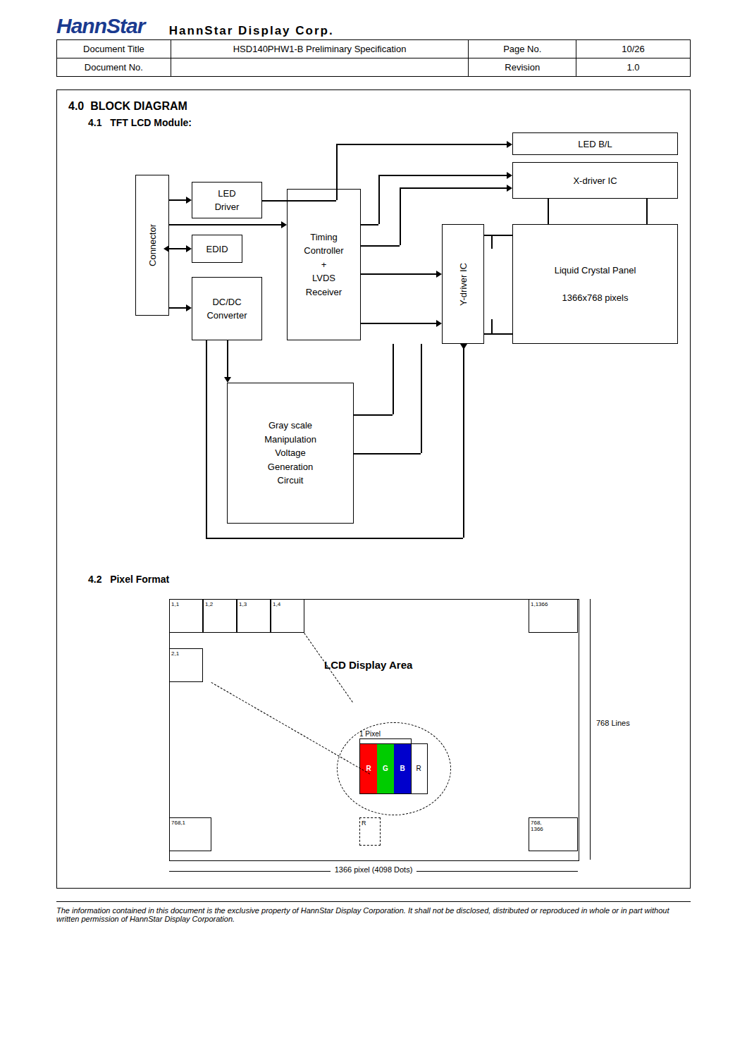Hann Star HannStar Display Corp.
| Document Title | HSD140PHW1-B Preliminary Specification | Page No. | 10/26 |
| Document No. | | Revision | 1.0 |
4.0 BLOCK DIAGRAM
4.1 TFT LCD Module:
Connector
LED
Driver
EDID
DC/DC
Converter
Timing
Controller
+
LVDS
Receiver
Gray scale
Manipulation
Voltage
Generation
Circuit
Y-driver IC
LED B/L
X-driver IC
Liquid Crystal Panel
1366x768 pixels
4.2 Pixel Format
1,1
1,2
1,3
1,4
2,1
1,1366
768,1
768,
1366
LCD Display Area
1 Pixel
R
G
B
R
R
1366 pixel (4098 Dots)
768 Lines
The information contained in this document is the exclusive property of HannStar Display Corporation. It shall not be disclosed, distributed or reproduced in whole or in part without written permission of HannStar Display Corporation.